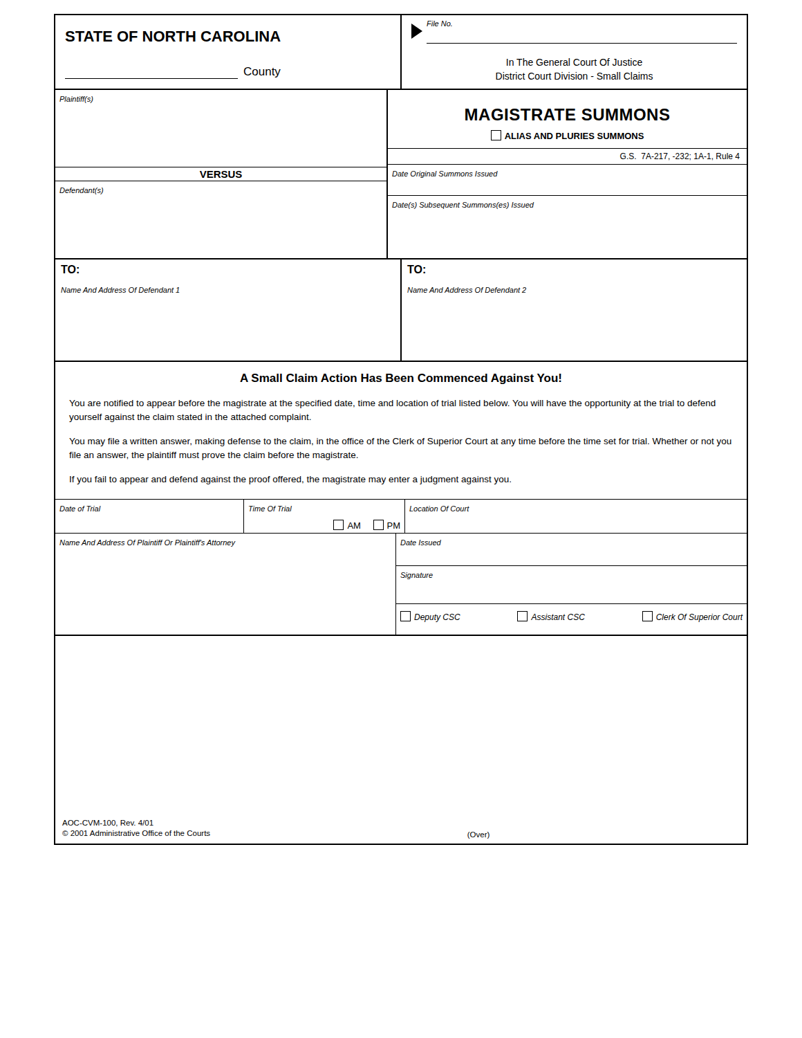STATE OF NORTH CAROLINA
County
File No.
In The General Court Of Justice
District Court Division - Small Claims
Plaintiff(s)
VERSUS
Defendant(s)
MAGISTRATE SUMMONS
ALIAS AND PLURIES SUMMONS
G.S. 7A-217, -232; 1A-1, Rule 4
Date Original Summons Issued
Date(s) Subsequent Summons(es) Issued
TO:
Name And Address Of Defendant 1
TO:
Name And Address Of Defendant 2
A Small Claim Action Has Been Commenced Against You!
You are notified to appear before the magistrate at the specified date, time and location of trial listed below. You will have the opportunity at the trial to defend yourself against the claim stated in the attached complaint.
You may file a written answer, making defense to the claim, in the office of the Clerk of Superior Court at any time before the time set for trial. Whether or not you file an answer, the plaintiff must prove the claim before the magistrate.
If you fail to appear and defend against the proof offered, the magistrate may enter a judgment against you.
Date of Trial
Time Of Trial
AM PM
Location Of Court
Name And Address Of Plaintiff Or Plaintiff's Attorney
Date Issued
Signature
Deputy CSC
Assistant CSC
Clerk Of Superior Court
AOC-CVM-100, Rev. 4/01
© 2001 Administrative Office of the Courts
(Over)